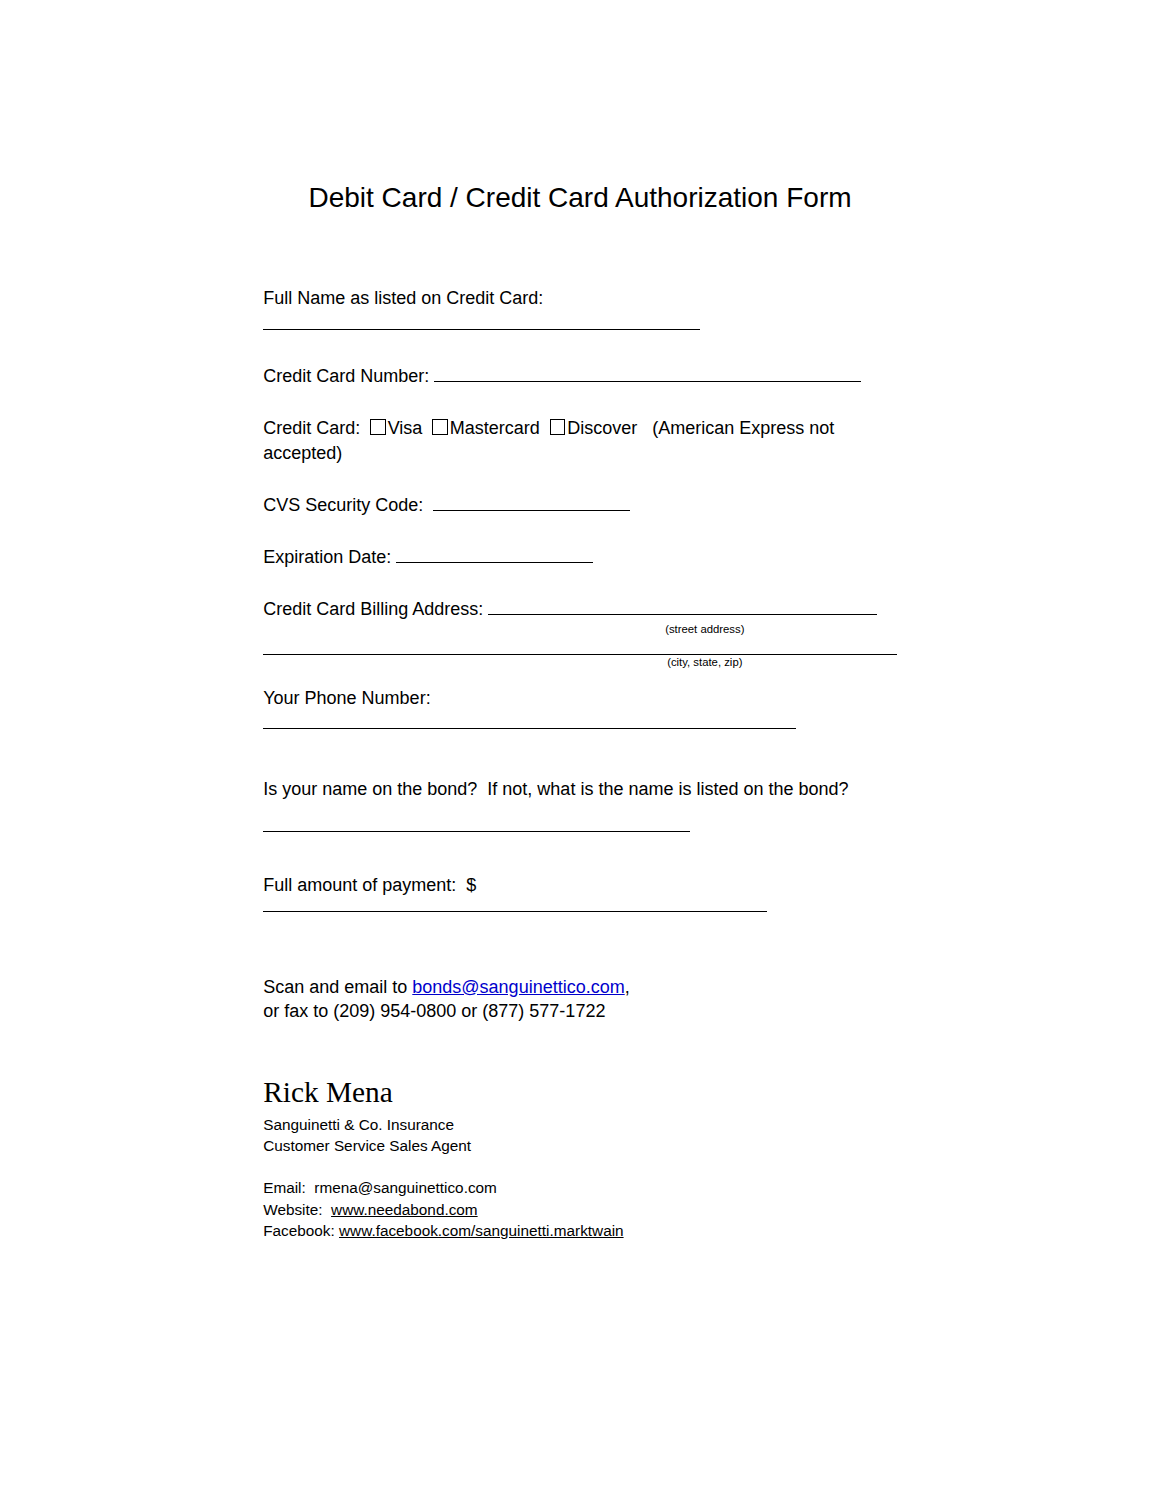Debit Card / Credit Card Authorization Form
Full Name as listed on Credit Card:
Credit Card Number:
Credit Card: Visa Mastercard Discover (American Express not accepted)
CVS Security Code:
Expiration Date:
Credit Card Billing Address:
(street address)
(city, state, zip)
Your Phone Number:
Is your name on the bond? If not, what is the name is listed on the bond?
Full amount of payment: $
Scan and email to bonds@sanguinettico.com,
or fax to (209) 954-0800 or (877) 577-1722
Rick Mena
Sanguinetti & Co. Insurance
Customer Service Sales Agent
Email: rmena@sanguinettico.com
Website: www.needabond.com
Facebook: www.facebook.com/sanguinetti.marktwain